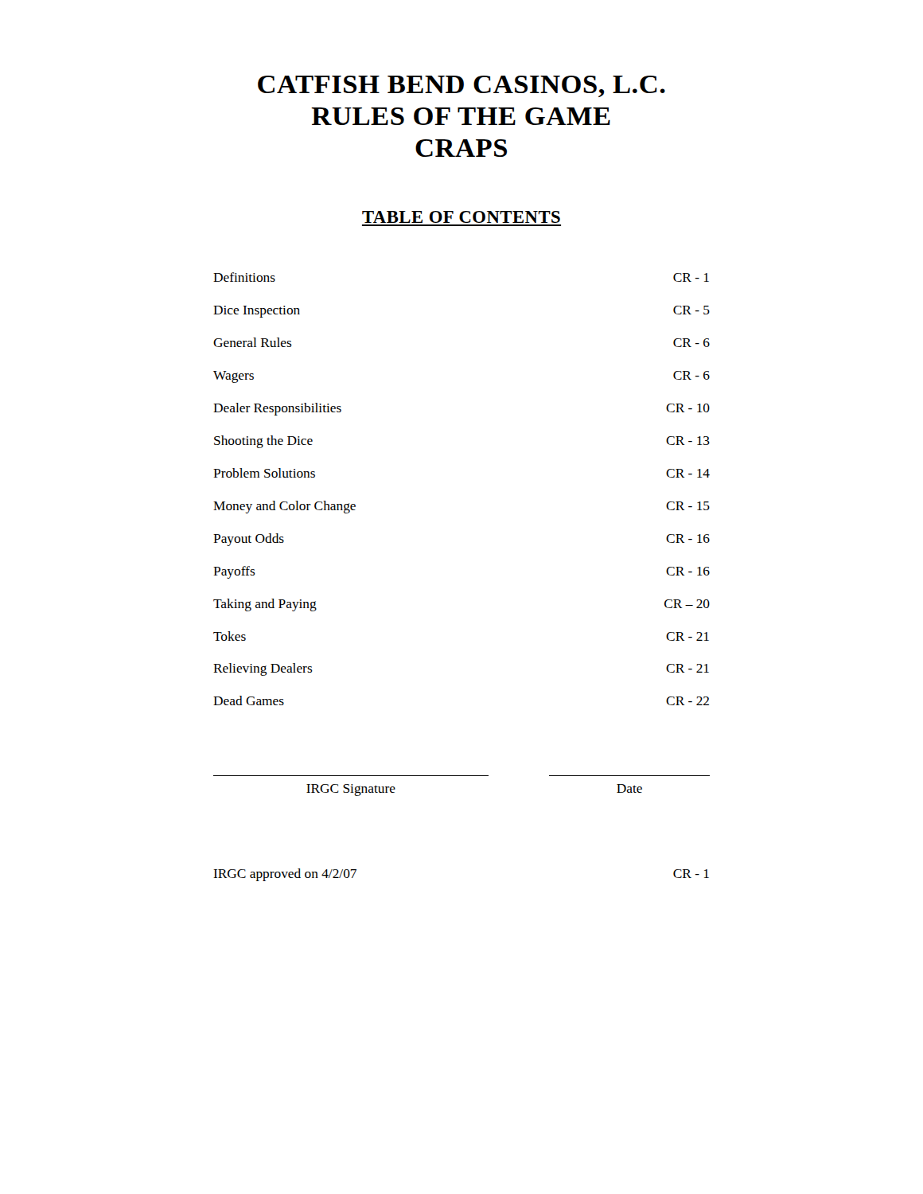CATFISH BEND CASINOS, L.C. RULES OF THE GAME CRAPS
TABLE OF CONTENTS
| Definitions | CR - 1 |
| Dice Inspection | CR - 5 |
| General Rules | CR - 6 |
| Wagers | CR - 6 |
| Dealer Responsibilities | CR - 10 |
| Shooting the Dice | CR - 13 |
| Problem Solutions | CR - 14 |
| Money and Color Change | CR - 15 |
| Payout Odds | CR - 16 |
| Payoffs | CR - 16 |
| Taking and Paying | CR – 20 |
| Tokes | CR - 21 |
| Relieving Dealers | CR - 21 |
| Dead Games | CR - 22 |
IRGC Signature
Date
IRGC approved on 4/2/07
CR - 1